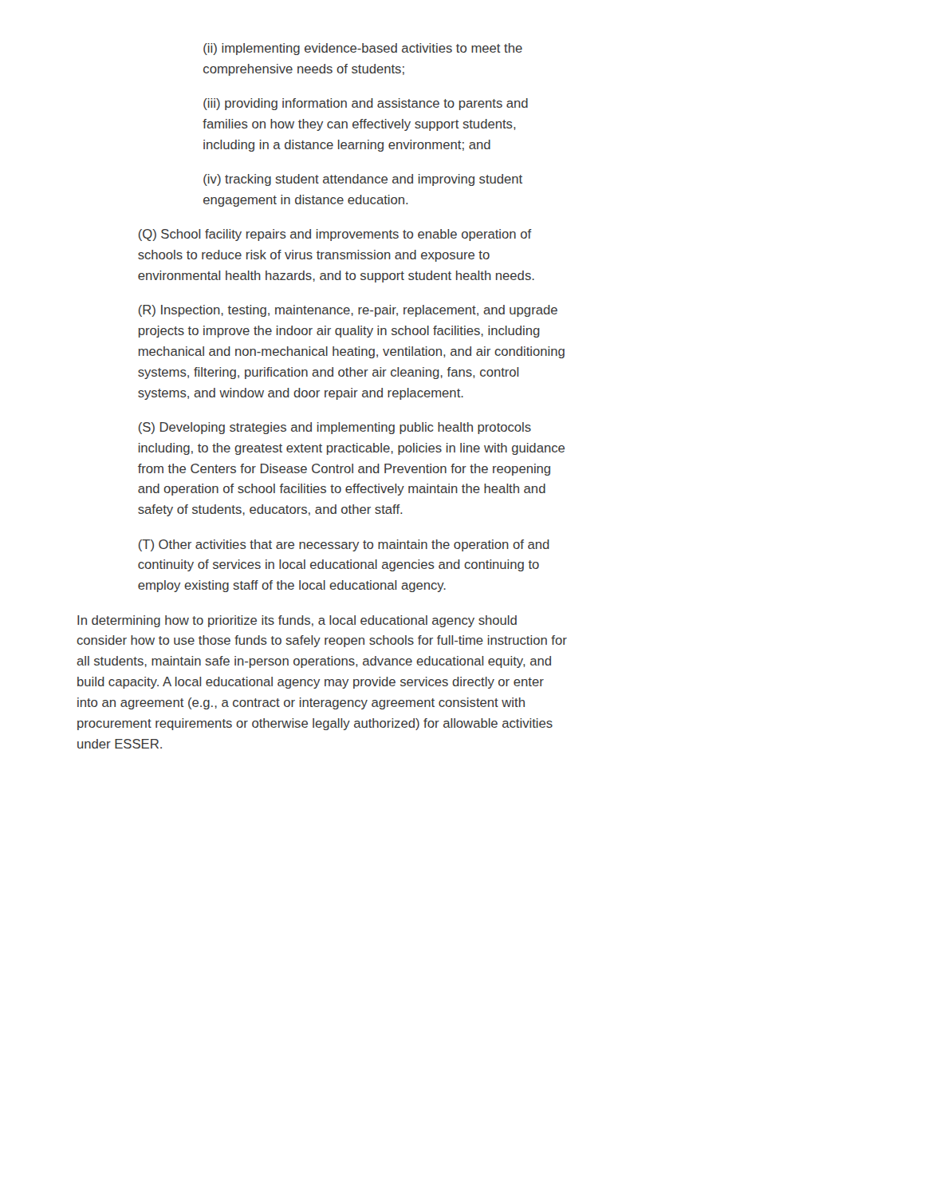(ii) implementing evidence-based activities to meet the comprehensive needs of students;
(iii) providing information and assistance to parents and families on how they can effectively support students, including in a distance learning environment; and
(iv) tracking student attendance and improving student engagement in distance education.
(Q) School facility repairs and improvements to enable operation of schools to reduce risk of virus transmission and exposure to environmental health hazards, and to support student health needs.
(R) Inspection, testing, maintenance, re-pair, replacement, and upgrade projects to improve the indoor air quality in school facilities, including mechanical and non-mechanical heating, ventilation, and air conditioning systems, filtering, purification and other air cleaning, fans, control systems, and window and door repair and replacement.
(S) Developing strategies and implementing public health protocols including, to the greatest extent practicable, policies in line with guidance from the Centers for Disease Control and Prevention for the reopening and operation of school facilities to effectively maintain the health and safety of students, educators, and other staff.
(T) Other activities that are necessary to maintain the operation of and continuity of services in local educational agencies and continuing to employ existing staff of the local educational agency.
In determining how to prioritize its funds, a local educational agency should consider how to use those funds to safely reopen schools for full-time instruction for all students, maintain safe in-person operations, advance educational equity, and build capacity. A local educational agency may provide services directly or enter into an agreement (e.g., a contract or interagency agreement consistent with procurement requirements or otherwise legally authorized) for allowable activities under ESSER.